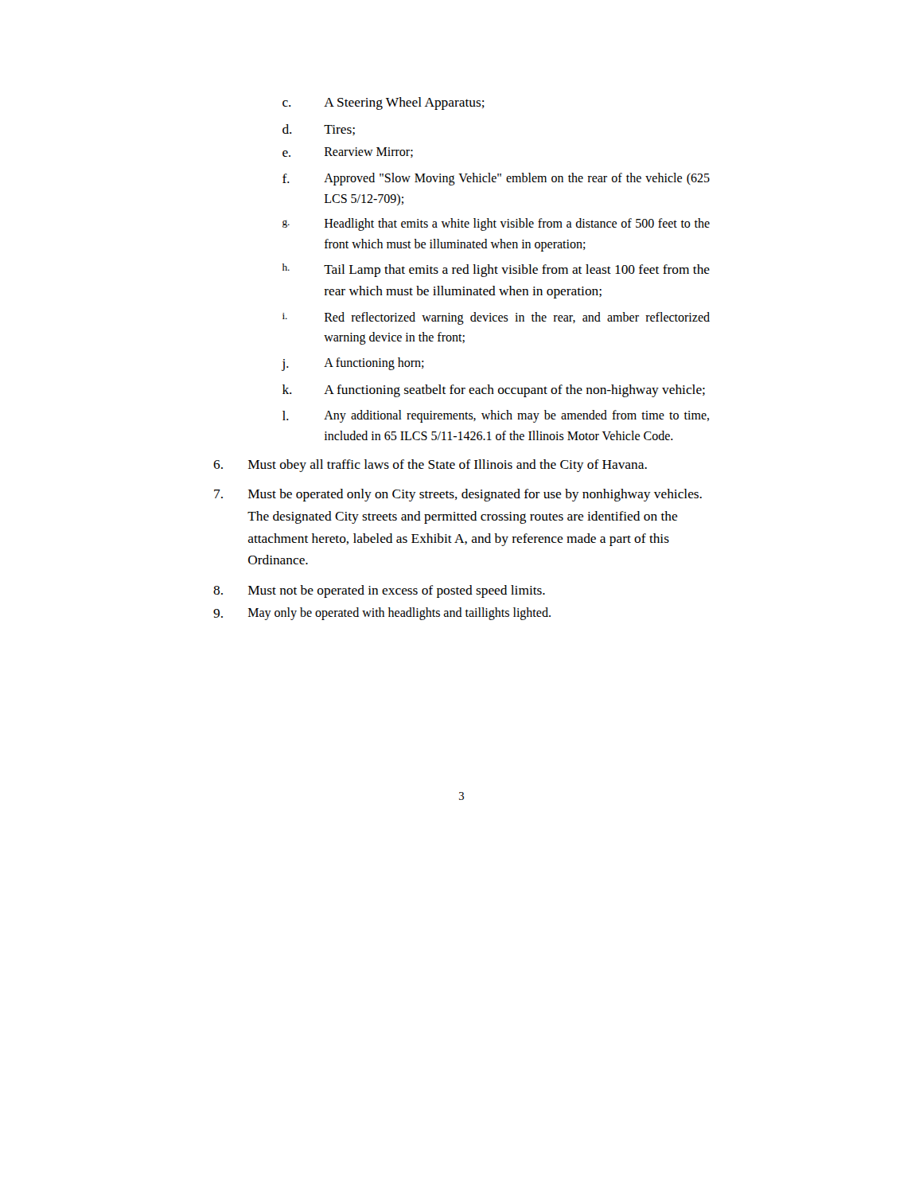c. A Steering Wheel Apparatus;
d. Tires;
e. Rearview Mirror;
f. Approved "Slow Moving Vehicle" emblem on the rear of the vehicle (625 LCS 5/12-709);
g. Headlight that emits a white light visible from a distance of 500 feet to the front which must be illuminated when in operation;
h. Tail Lamp that emits a red light visible from at least 100 feet from the rear which must be illuminated when in operation;
i. Red reflectorized warning devices in the rear, and amber reflectorized warning device in the front;
j. A functioning horn;
k. A functioning seatbelt for each occupant of the non-highway vehicle;
l. Any additional requirements, which may be amended from time to time, included in 65 ILCS 5/11-1426.1 of the Illinois Motor Vehicle Code.
6. Must obey all traffic laws of the State of Illinois and the City of Havana.
7. Must be operated only on City streets, designated for use by nonhighway vehicles. The designated City streets and permitted crossing routes are identified on the attachment hereto, labeled as Exhibit A, and by reference made a part of this Ordinance.
8. Must not be operated in excess of posted speed limits.
9. May only be operated with headlights and taillights lighted.
3